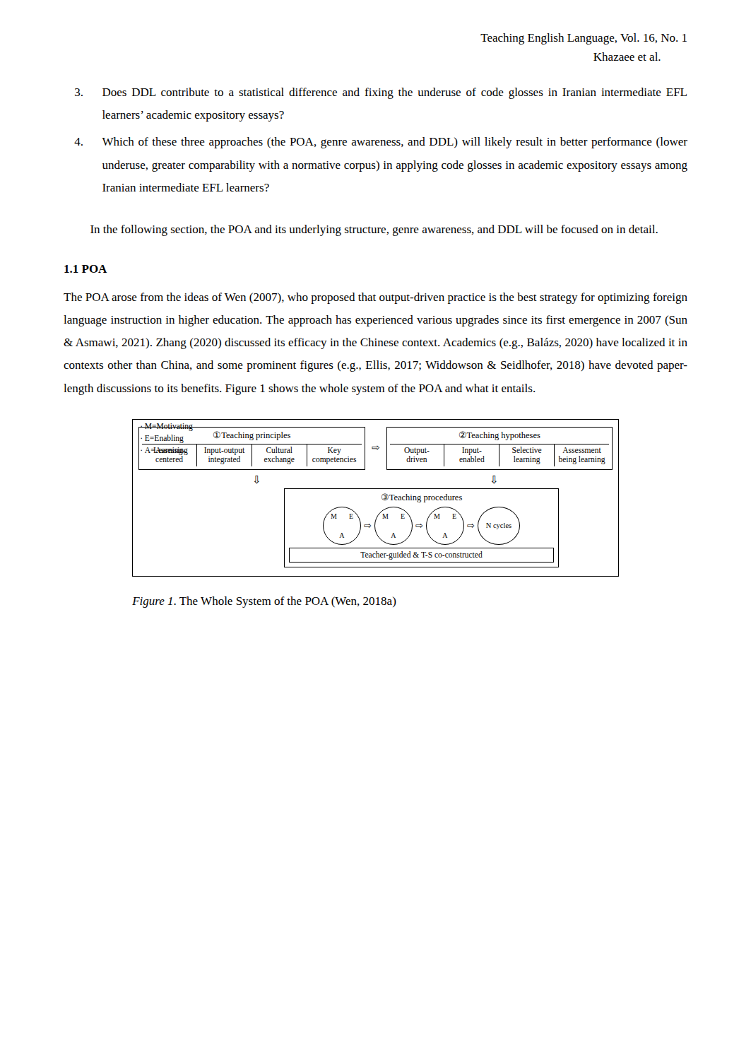Teaching English Language, Vol. 16, No. 1 Khazaee et al.
3. Does DDL contribute to a statistical difference and fixing the underuse of code glosses in Iranian intermediate EFL learners’ academic expository essays?
4. Which of these three approaches (the POA, genre awareness, and DDL) will likely result in better performance (lower underuse, greater comparability with a normative corpus) in applying code glosses in academic expository essays among Iranian intermediate EFL learners?
In the following section, the POA and its underlying structure, genre awareness, and DDL will be focused on in detail.
1.1 POA
The POA arose from the ideas of Wen (2007), who proposed that output-driven practice is the best strategy for optimizing foreign language instruction in higher education. The approach has experienced various upgrades since its first emergence in 2007 (Sun & Asmawi, 2021). Zhang (2020) discussed its efficacy in the Chinese context. Academics (e.g., Balázs, 2020) have localized it in contexts other than China, and some prominent figures (e.g., Ellis, 2017; Widdowson & Seidlhofer, 2018) have devoted paper-length discussions to its benefits. Figure 1 shows the whole system of the POA and what it entails.
①Teaching principles
Learning-
centered
Input-output
integrated
Cultural
exchange
Key
competencies
⇨
②Teaching hypotheses
Output-
driven
Input-
enabled
Selective
learning
Assessment
being learning
⇩ ⇩
M=Motivating
E=Enabling
A=Assessing
③Teaching procedures
MEA
⇨
MEA
⇨
MEA
⇨
N cycles
Teacher-guided & T-S co-constructed
Figure 1. The Whole System of the POA (Wen, 2018a)